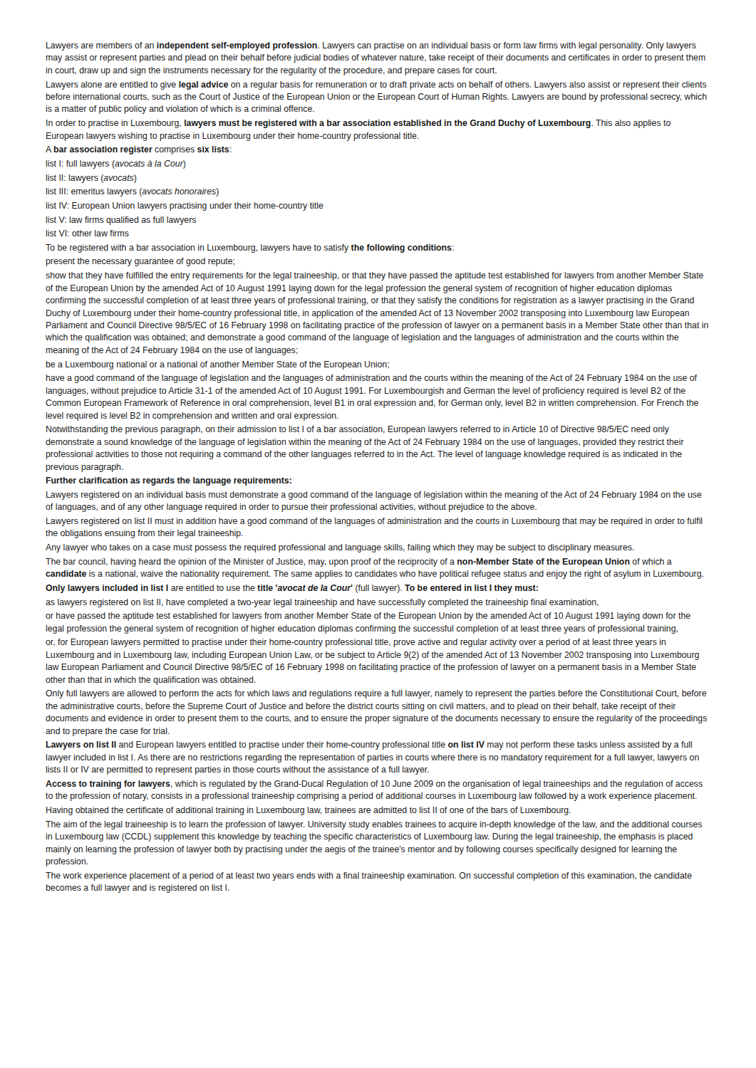Lawyers are members of an independent self-employed profession. Lawyers can practise on an individual basis or form law firms with legal personality. Only lawyers may assist or represent parties and plead on their behalf before judicial bodies of whatever nature, take receipt of their documents and certificates in order to present them in court, draw up and sign the instruments necessary for the regularity of the procedure, and prepare cases for court.
Lawyers alone are entitled to give legal advice on a regular basis for remuneration or to draft private acts on behalf of others. Lawyers also assist or represent their clients before international courts, such as the Court of Justice of the European Union or the European Court of Human Rights. Lawyers are bound by professional secrecy, which is a matter of public policy and violation of which is a criminal offence.
In order to practise in Luxembourg, lawyers must be registered with a bar association established in the Grand Duchy of Luxembourg. This also applies to European lawyers wishing to practise in Luxembourg under their home-country professional title.
A bar association register comprises six lists:
list I: full lawyers (avocats à la Cour)
list II: lawyers (avocats)
list III: emeritus lawyers (avocats honoraires)
list IV: European Union lawyers practising under their home-country title
list V: law firms qualified as full lawyers
list VI: other law firms
To be registered with a bar association in Luxembourg, lawyers have to satisfy the following conditions:
present the necessary guarantee of good repute;
show that they have fulfilled the entry requirements for the legal traineeship, or that they have passed the aptitude test established for lawyers from another Member State of the European Union by the amended Act of 10 August 1991 laying down for the legal profession the general system of recognition of higher education diplomas confirming the successful completion of at least three years of professional training, or that they satisfy the conditions for registration as a lawyer practising in the Grand Duchy of Luxembourg under their home-country professional title, in application of the amended Act of 13 November 2002 transposing into Luxembourg law European Parliament and Council Directive 98/5/EC of 16 February 1998 on facilitating practice of the profession of lawyer on a permanent basis in a Member State other than that in which the qualification was obtained; and demonstrate a good command of the language of legislation and the languages of administration and the courts within the meaning of the Act of 24 February 1984 on the use of languages;
be a Luxembourg national or a national of another Member State of the European Union;
have a good command of the language of legislation and the languages of administration and the courts within the meaning of the Act of 24 February 1984 on the use of languages, without prejudice to Article 31-1 of the amended Act of 10 August 1991. For Luxembourgish and German the level of proficiency required is level B2 of the Common European Framework of Reference in oral comprehension, level B1 in oral expression and, for German only, level B2 in written comprehension. For French the level required is level B2 in comprehension and written and oral expression.
Notwithstanding the previous paragraph, on their admission to list I of a bar association, European lawyers referred to in Article 10 of Directive 98/5/EC need only demonstrate a sound knowledge of the language of legislation within the meaning of the Act of 24 February 1984 on the use of languages, provided they restrict their professional activities to those not requiring a command of the other languages referred to in the Act. The level of language knowledge required is as indicated in the previous paragraph.
Further clarification as regards the language requirements:
Lawyers registered on an individual basis must demonstrate a good command of the language of legislation within the meaning of the Act of 24 February 1984 on the use of languages, and of any other language required in order to pursue their professional activities, without prejudice to the above.
Lawyers registered on list II must in addition have a good command of the languages of administration and the courts in Luxembourg that may be required in order to fulfil the obligations ensuing from their legal traineeship.
Any lawyer who takes on a case must possess the required professional and language skills, failing which they may be subject to disciplinary measures.
The bar council, having heard the opinion of the Minister of Justice, may, upon proof of the reciprocity of a non-Member State of the European Union of which a candidate is a national, waive the nationality requirement. The same applies to candidates who have political refugee status and enjoy the right of asylum in Luxembourg.
Only lawyers included in list I are entitled to use the title 'avocat de la Cour' (full lawyer). To be entered in list I they must:
as lawyers registered on list II, have completed a two-year legal traineeship and have successfully completed the traineeship final examination,
or have passed the aptitude test established for lawyers from another Member State of the European Union by the amended Act of 10 August 1991 laying down for the legal profession the general system of recognition of higher education diplomas confirming the successful completion of at least three years of professional training,
or, for European lawyers permitted to practise under their home-country professional title, prove active and regular activity over a period of at least three years in Luxembourg and in Luxembourg law, including European Union Law, or be subject to Article 9(2) of the amended Act of 13 November 2002 transposing into Luxembourg law European Parliament and Council Directive 98/5/EC of 16 February 1998 on facilitating practice of the profession of lawyer on a permanent basis in a Member State other than that in which the qualification was obtained.
Only full lawyers are allowed to perform the acts for which laws and regulations require a full lawyer, namely to represent the parties before the Constitutional Court, before the administrative courts, before the Supreme Court of Justice and before the district courts sitting on civil matters, and to plead on their behalf, take receipt of their documents and evidence in order to present them to the courts, and to ensure the proper signature of the documents necessary to ensure the regularity of the proceedings and to prepare the case for trial.
Lawyers on list II and European lawyers entitled to practise under their home-country professional title on list IV may not perform these tasks unless assisted by a full lawyer included in list I. As there are no restrictions regarding the representation of parties in courts where there is no mandatory requirement for a full lawyer, lawyers on lists II or IV are permitted to represent parties in those courts without the assistance of a full lawyer.
Access to training for lawyers, which is regulated by the Grand-Ducal Regulation of 10 June 2009 on the organisation of legal traineeships and the regulation of access to the profession of notary, consists in a professional traineeship comprising a period of additional courses in Luxembourg law followed by a work experience placement.
Having obtained the certificate of additional training in Luxembourg law, trainees are admitted to list II of one of the bars of Luxembourg.
The aim of the legal traineeship is to learn the profession of lawyer. University study enables trainees to acquire in-depth knowledge of the law, and the additional courses in Luxembourg law (CCDL) supplement this knowledge by teaching the specific characteristics of Luxembourg law. During the legal traineeship, the emphasis is placed mainly on learning the profession of lawyer both by practising under the aegis of the trainee's mentor and by following courses specifically designed for learning the profession.
The work experience placement of a period of at least two years ends with a final traineeship examination. On successful completion of this examination, the candidate becomes a full lawyer and is registered on list I.